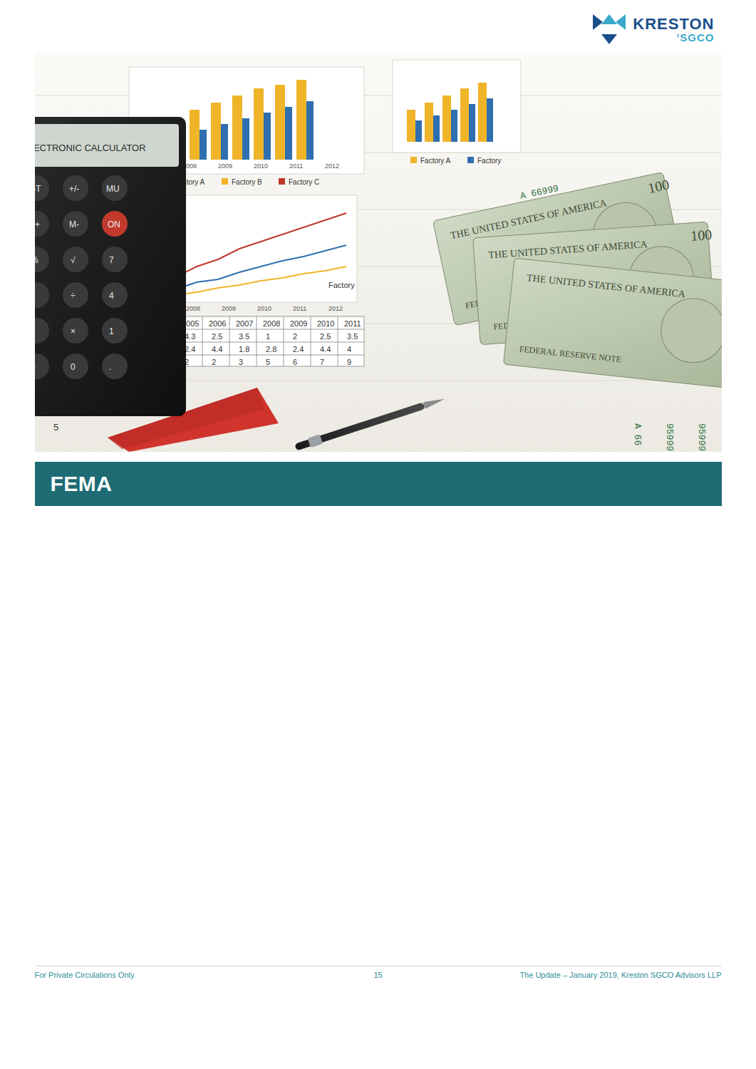KRESTON ’SGCO
20062008 20092010 20112012 Factory A Factory B Factory C Factory A Factory 20062008 20092010 20112012 Factory Year 200520062007 200820092010 2011 Factory A 4.32.53.5 122.5 3.5 Factory B 2.44.41.8 2.82.44.4 4 Factory C 223 567 9 15 10 5 ELECTRONIC CALCULATOR GT+/-MU M+M-ON %√7 −÷4 +×1 =0. THE UNITED STATES OF AMERICA FEDERAL RESERVE NOTE 100 100 THE UNITED STATES OF AMERICA FEDERAL RESERVE NOTE 100 100 THE UNITED STATES OF AMERICA FEDERAL RESERVE NOTE 100 100 A 66999 A 66 9599999 A 9599999 A
FEMA
For Private Circulations Only
15
The Update – January 2019, Kreston SGCO Advisors LLP